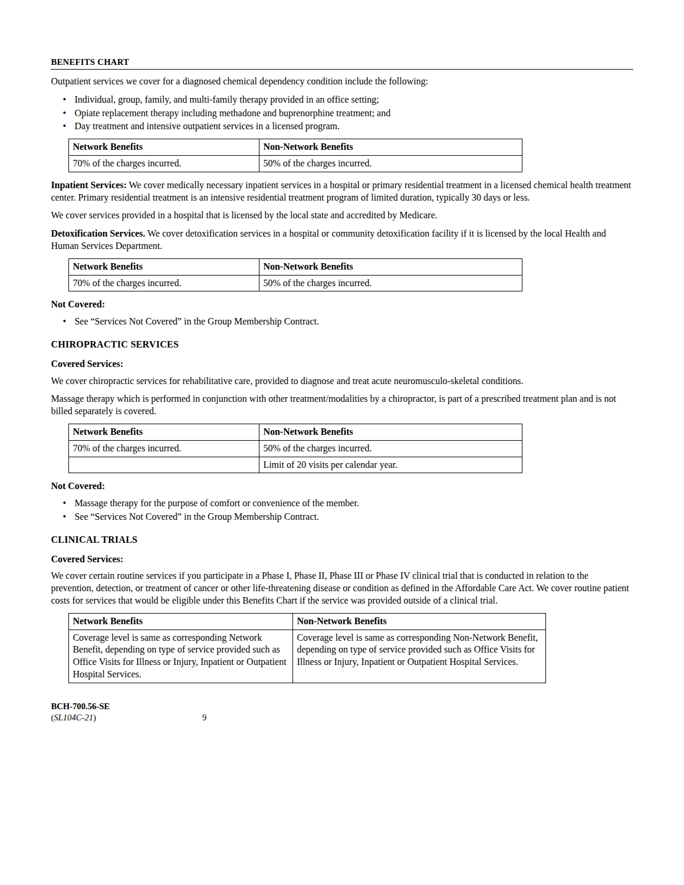BENEFITS CHART
Outpatient services we cover for a diagnosed chemical dependency condition include the following:
Individual, group, family, and multi-family therapy provided in an office setting;
Opiate replacement therapy including methadone and buprenorphine treatment; and
Day treatment and intensive outpatient services in a licensed program.
| Network Benefits | Non-Network Benefits |
| --- | --- |
| 70% of the charges incurred. | 50% of the charges incurred. |
Inpatient Services: We cover medically necessary inpatient services in a hospital or primary residential treatment in a licensed chemical health treatment center. Primary residential treatment is an intensive residential treatment program of limited duration, typically 30 days or less.
We cover services provided in a hospital that is licensed by the local state and accredited by Medicare.
Detoxification Services. We cover detoxification services in a hospital or community detoxification facility if it is licensed by the local Health and Human Services Department.
| Network Benefits | Non-Network Benefits |
| --- | --- |
| 70% of the charges incurred. | 50% of the charges incurred. |
Not Covered:
See “Services Not Covered” in the Group Membership Contract.
CHIROPRACTIC SERVICES
Covered Services:
We cover chiropractic services for rehabilitative care, provided to diagnose and treat acute neuromusculo-skeletal conditions.
Massage therapy which is performed in conjunction with other treatment/modalities by a chiropractor, is part of a prescribed treatment plan and is not billed separately is covered.
| Network Benefits | Non-Network Benefits |
| --- | --- |
| 70% of the charges incurred. | 50% of the charges incurred. |
| | Limit of 20 visits per calendar year. |
Not Covered:
Massage therapy for the purpose of comfort or convenience of the member.
See “Services Not Covered” in the Group Membership Contract.
CLINICAL TRIALS
Covered Services:
We cover certain routine services if you participate in a Phase I, Phase II, Phase III or Phase IV clinical trial that is conducted in relation to the prevention, detection, or treatment of cancer or other life-threatening disease or condition as defined in the Affordable Care Act. We cover routine patient costs for services that would be eligible under this Benefits Chart if the service was provided outside of a clinical trial.
| Network Benefits | Non-Network Benefits |
| --- | --- |
| Coverage level is same as corresponding Network Benefit, depending on type of service provided such as Office Visits for Illness or Injury, Inpatient or Outpatient Hospital Services. | Coverage level is same as corresponding Non-Network Benefit, depending on type of service provided such as Office Visits for Illness or Injury, Inpatient or Outpatient Hospital Services. |
BCH-700.56-SE
(SL104C-21)
9